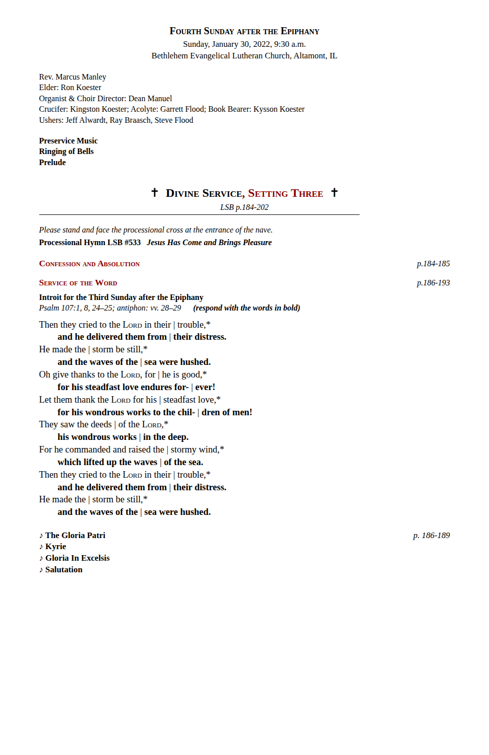Fourth Sunday after the Epiphany
Sunday, January 30, 2022, 9:30 a.m.
Bethlehem Evangelical Lutheran Church, Altamont, IL
Rev. Marcus Manley
Elder: Ron Koester
Organist & Choir Director: Dean Manuel
Crucifer: Kingston Koester; Acolyte: Garrett Flood; Book Bearer: Kysson Koester
Ushers: Jeff Alwardt, Ray Braasch, Steve Flood
Preservice Music
Ringing of Bells
Prelude
✝ Divine Service, Setting Three ✝
LSB p.184-202
Please stand and face the processional cross at the entrance of the nave.
Processional Hymn LSB #533 Jesus Has Come and Brings Pleasure
Confession and Absolution p.184-185
Service of the Word p.186-193
Introit for the Third Sunday after the Epiphany
Psalm 107:1, 8, 24–25; antiphon: vv. 28–29 (respond with the words in bold)
Then they cried to the Lord in their | trouble,*
and he delivered them from | their distress.
He made the | storm be still,*
and the waves of the | sea were hushed.
Oh give thanks to the Lord, for | he is good,*
for his steadfast love endures for- | ever!
Let them thank the Lord for his | steadfast love,*
for his wondrous works to the chil- | dren of men!
They saw the deeds | of the Lord,*
his wondrous works | in the deep.
For he commanded and raised the | stormy wind,*
which lifted up the waves | of the sea.
Then they cried to the Lord in their | trouble,*
and he delivered them from | their distress.
He made the | storm be still,*
and the waves of the | sea were hushed.
♪ The Gloria Patri p. 186-189
♪ Kyrie
♪ Gloria In Excelsis
♪ Salutation